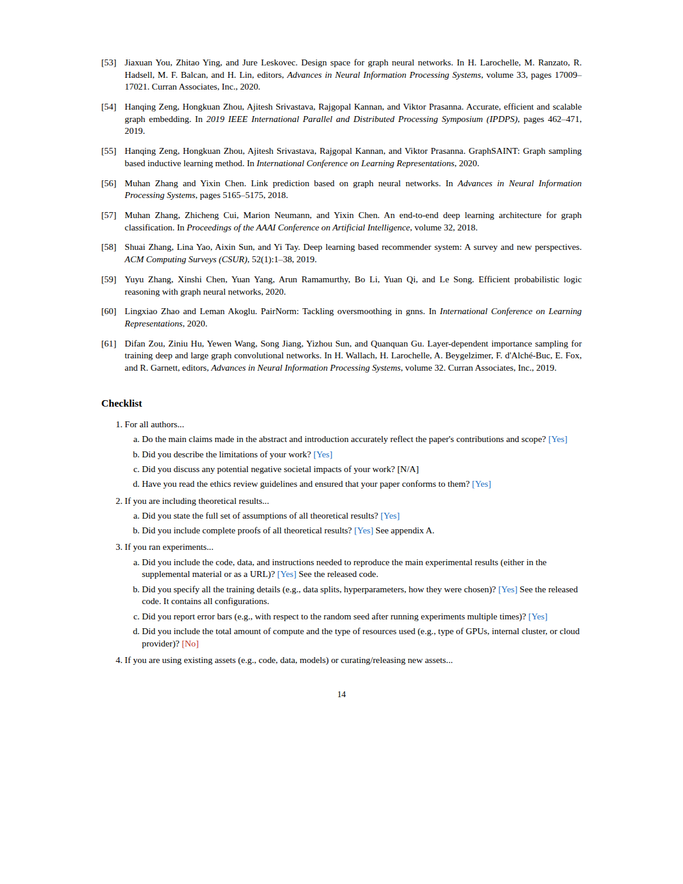[53] Jiaxuan You, Zhitao Ying, and Jure Leskovec. Design space for graph neural networks. In H. Larochelle, M. Ranzato, R. Hadsell, M. F. Balcan, and H. Lin, editors, Advances in Neural Information Processing Systems, volume 33, pages 17009–17021. Curran Associates, Inc., 2020.
[54] Hanqing Zeng, Hongkuan Zhou, Ajitesh Srivastava, Rajgopal Kannan, and Viktor Prasanna. Accurate, efficient and scalable graph embedding. In 2019 IEEE International Parallel and Distributed Processing Symposium (IPDPS), pages 462–471, 2019.
[55] Hanqing Zeng, Hongkuan Zhou, Ajitesh Srivastava, Rajgopal Kannan, and Viktor Prasanna. GraphSAINT: Graph sampling based inductive learning method. In International Conference on Learning Representations, 2020.
[56] Muhan Zhang and Yixin Chen. Link prediction based on graph neural networks. In Advances in Neural Information Processing Systems, pages 5165–5175, 2018.
[57] Muhan Zhang, Zhicheng Cui, Marion Neumann, and Yixin Chen. An end-to-end deep learning architecture for graph classification. In Proceedings of the AAAI Conference on Artificial Intelligence, volume 32, 2018.
[58] Shuai Zhang, Lina Yao, Aixin Sun, and Yi Tay. Deep learning based recommender system: A survey and new perspectives. ACM Computing Surveys (CSUR), 52(1):1–38, 2019.
[59] Yuyu Zhang, Xinshi Chen, Yuan Yang, Arun Ramamurthy, Bo Li, Yuan Qi, and Le Song. Efficient probabilistic logic reasoning with graph neural networks, 2020.
[60] Lingxiao Zhao and Leman Akoglu. PairNorm: Tackling oversmoothing in gnns. In International Conference on Learning Representations, 2020.
[61] Difan Zou, Ziniu Hu, Yewen Wang, Song Jiang, Yizhou Sun, and Quanquan Gu. Layer-dependent importance sampling for training deep and large graph convolutional networks. In H. Wallach, H. Larochelle, A. Beygelzimer, F. d'Alché-Buc, E. Fox, and R. Garnett, editors, Advances in Neural Information Processing Systems, volume 32. Curran Associates, Inc., 2019.
Checklist
For all authors...
Do the main claims made in the abstract and introduction accurately reflect the paper's contributions and scope? [Yes]
Did you describe the limitations of your work? [Yes]
Did you discuss any potential negative societal impacts of your work? [N/A]
Have you read the ethics review guidelines and ensured that your paper conforms to them? [Yes]
If you are including theoretical results...
Did you state the full set of assumptions of all theoretical results? [Yes]
Did you include complete proofs of all theoretical results? [Yes] See appendix A.
If you ran experiments...
Did you include the code, data, and instructions needed to reproduce the main experimental results (either in the supplemental material or as a URL)? [Yes] See the released code.
Did you specify all the training details (e.g., data splits, hyperparameters, how they were chosen)? [Yes] See the released code. It contains all configurations.
Did you report error bars (e.g., with respect to the random seed after running experiments multiple times)? [Yes]
Did you include the total amount of compute and the type of resources used (e.g., type of GPUs, internal cluster, or cloud provider)? [No]
If you are using existing assets (e.g., code, data, models) or curating/releasing new assets...
14